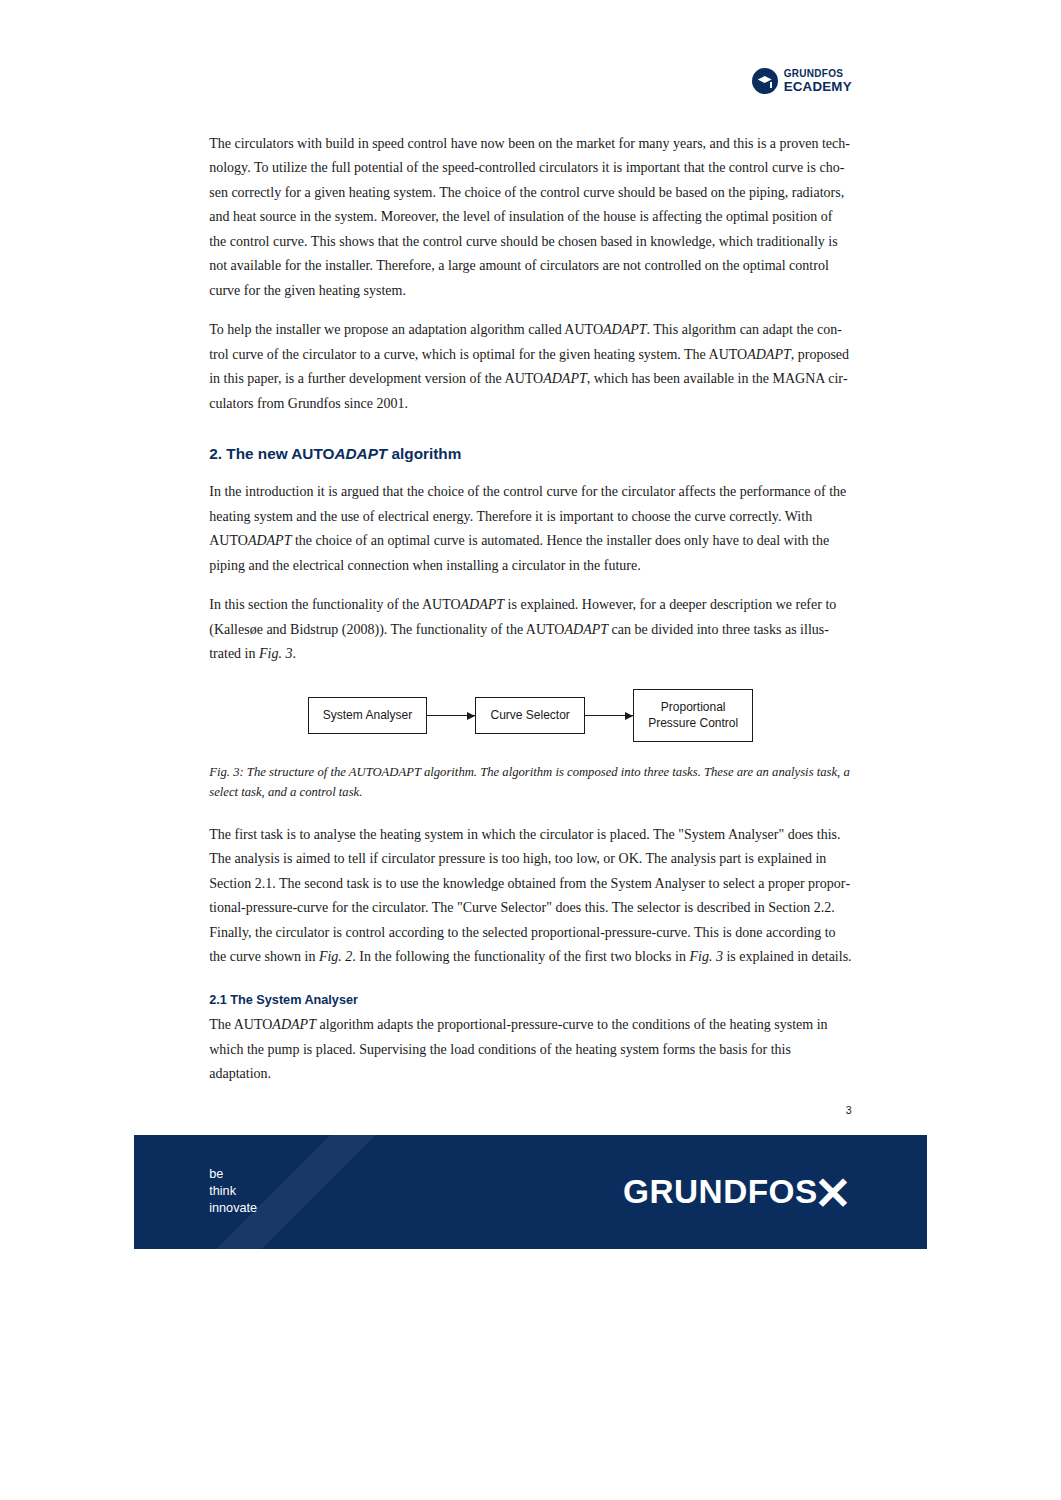GRUNDFOS ECADEMY
The circulators with build in speed control have now been on the market for many years, and this is a proven technology. To utilize the full potential of the speed-controlled circulators it is important that the control curve is chosen correctly for a given heating system. The choice of the control curve should be based on the piping, radiators, and heat source in the system. Moreover, the level of insulation of the house is affecting the optimal position of the control curve. This shows that the control curve should be chosen based in knowledge, which traditionally is not available for the installer. Therefore, a large amount of circulators are not controlled on the optimal control curve for the given heating system.
To help the installer we propose an adaptation algorithm called AUTOADAPT. This algorithm can adapt the control curve of the circulator to a curve, which is optimal for the given heating system. The AUTOADAPT, proposed in this paper, is a further development version of the AUTOADAPT, which has been available in the MAGNA circulators from Grundfos since 2001.
2. The new AUTOADAPT algorithm
In the introduction it is argued that the choice of the control curve for the circulator affects the performance of the heating system and the use of electrical energy. Therefore it is important to choose the curve correctly. With AUTOADAPT the choice of an optimal curve is automated. Hence the installer does only have to deal with the piping and the electrical connection when installing a circulator in the future.
In this section the functionality of the AUTOADAPT is explained. However, for a deeper description we refer to (Kallesøe and Bidstrup (2008)). The functionality of the AUTOADAPT can be divided into three tasks as illustrated in Fig. 3.
System Analyser
Curve Selector
Proportional
Pressure Control
Fig. 3: The structure of the AUTOADAPT algorithm. The algorithm is composed into three tasks. These are an analysis task, a select task, and a control task.
The first task is to analyse the heating system in which the circulator is placed. The "System Analyser" does this. The analysis is aimed to tell if circulator pressure is too high, too low, or OK. The analysis part is explained in Section 2.1. The second task is to use the knowledge obtained from the System Analyser to select a proper proportional-pressure-curve for the circulator. The "Curve Selector" does this. The selector is described in Section 2.2. Finally, the circulator is control according to the selected proportional-pressure-curve. This is done according to the curve shown in Fig. 2. In the following the functionality of the first two blocks in Fig. 3 is explained in details.
2.1 The System Analyser
The AUTOADAPT algorithm adapts the proportional-pressure-curve to the conditions of the heating system in which the pump is placed. Supervising the load conditions of the heating system forms the basis for this adaptation.
3
be
think
innovate
GRUNDFOS✕